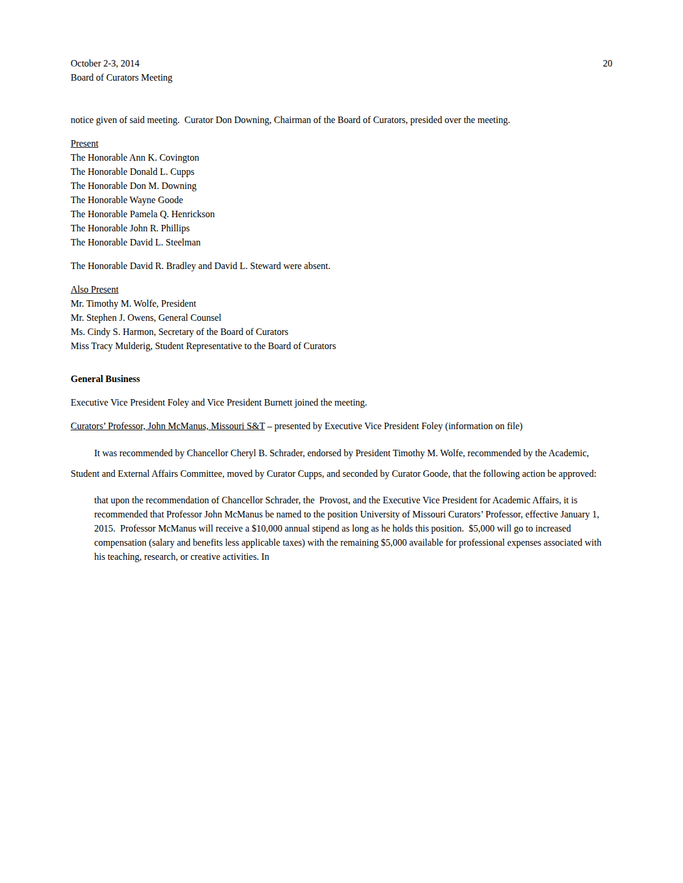October 2-3, 2014
Board of Curators Meeting
20
notice given of said meeting. Curator Don Downing, Chairman of the Board of Curators, presided over the meeting.
Present
The Honorable Ann K. Covington
The Honorable Donald L. Cupps
The Honorable Don M. Downing
The Honorable Wayne Goode
The Honorable Pamela Q. Henrickson
The Honorable John R. Phillips
The Honorable David L. Steelman
The Honorable David R. Bradley and David L. Steward were absent.
Also Present
Mr. Timothy M. Wolfe, President
Mr. Stephen J. Owens, General Counsel
Ms. Cindy S. Harmon, Secretary of the Board of Curators
Miss Tracy Mulderig, Student Representative to the Board of Curators
General Business
Executive Vice President Foley and Vice President Burnett joined the meeting.
Curators’ Professor, John McManus, Missouri S&T – presented by Executive Vice President Foley (information on file)
It was recommended by Chancellor Cheryl B. Schrader, endorsed by President Timothy M. Wolfe, recommended by the Academic, Student and External Affairs Committee, moved by Curator Cupps, and seconded by Curator Goode, that the following action be approved:
that upon the recommendation of Chancellor Schrader, the Provost, and the Executive Vice President for Academic Affairs, it is recommended that Professor John McManus be named to the position University of Missouri Curators’ Professor, effective January 1, 2015. Professor McManus will receive a $10,000 annual stipend as long as he holds this position. $5,000 will go to increased compensation (salary and benefits less applicable taxes) with the remaining $5,000 available for professional expenses associated with his teaching, research, or creative activities. In